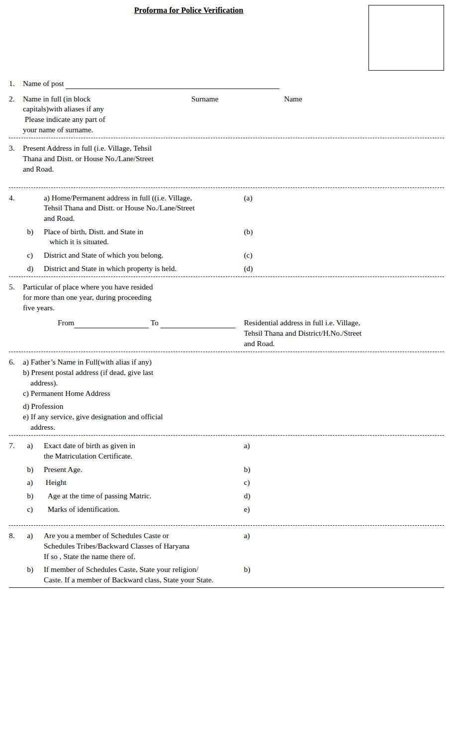Proforma for Police Verification
| 1. | Name of post |
| 2. | Name in full (in block Surname Name capitals)with aliases if any Please indicate any part of your name of surname. |
| 3. | Present Address in full (i.e. Village, Tehsil Thana and Distt. or House No./Lane/Street and Road. |
| 4. | a) Home/Permanent address in full ((i.e. Village, Tehsil Thana and Distt. or House No./Lane/Street and Road. | (a) |
| | b) | Place of birth, Distt. and State in which it is situated. | (b) |
| | c) | District and State of which you belong. | (c) |
| | d) | District and State in which property is held. | (d) |
| 5. | Particular of place where you have resided for more than one year, during proceeding five years. |
| | From To | Residential address in full i.e. Village, Tehsil Thana and District/H.No./Street and Road. |
| 6. | a) Father’s Name in Full(with alias if any) b) Present postal address (if dead, give last address). c) Permanent Home Address d) Profession e) If any service, give designation and official address. |
| 7. | a) | Exact date of birth as given in the Matriculation Certificate. | a) |
| | b) | Present Age. | b) |
| | a) | Height | c) |
| | b) | Age at the time of passing Matric. | d) |
| | c) | Marks of identification. | e) |
| 8. | a) | Are you a member of Schedules Caste or Schedules Tribes/Backward Classes of Haryana If so , State the name there of. | a) |
| | b) | If member of Schedules Caste, State your religion/ Caste. If a member of Backward class, State your State. | b) |